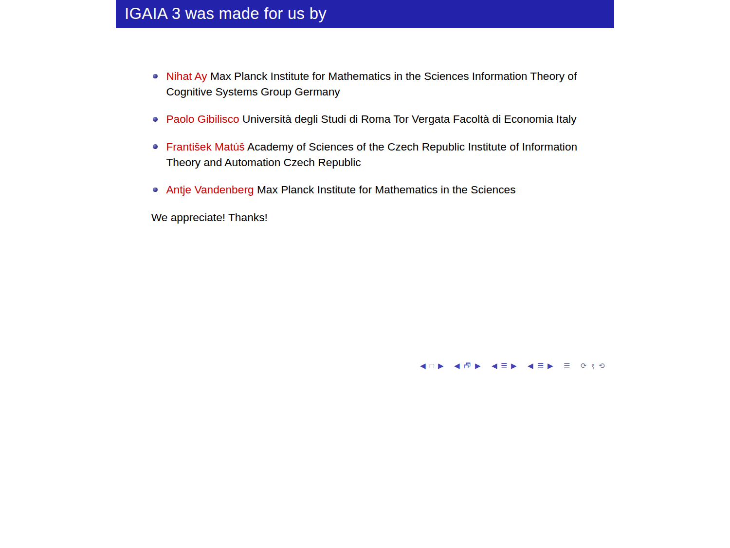IGAIA 3 was made for us by
Nihat Ay Max Planck Institute for Mathematics in the Sciences Information Theory of Cognitive Systems Group Germany
Paolo Gibilisco Università degli Studi di Roma Tor Vergata Facoltà di Economia Italy
František Matúš Academy of Sciences of the Czech Republic Institute of Information Theory and Automation Czech Republic
Antje Vandenberg Max Planck Institute for Mathematics in the Sciences
We appreciate! Thanks!
◀ □ ▶ ◀ 🗗 ▶ ◀ ☰ ▶ ◀ ☰ ▶ ☰ ⟳ ९ ⟲